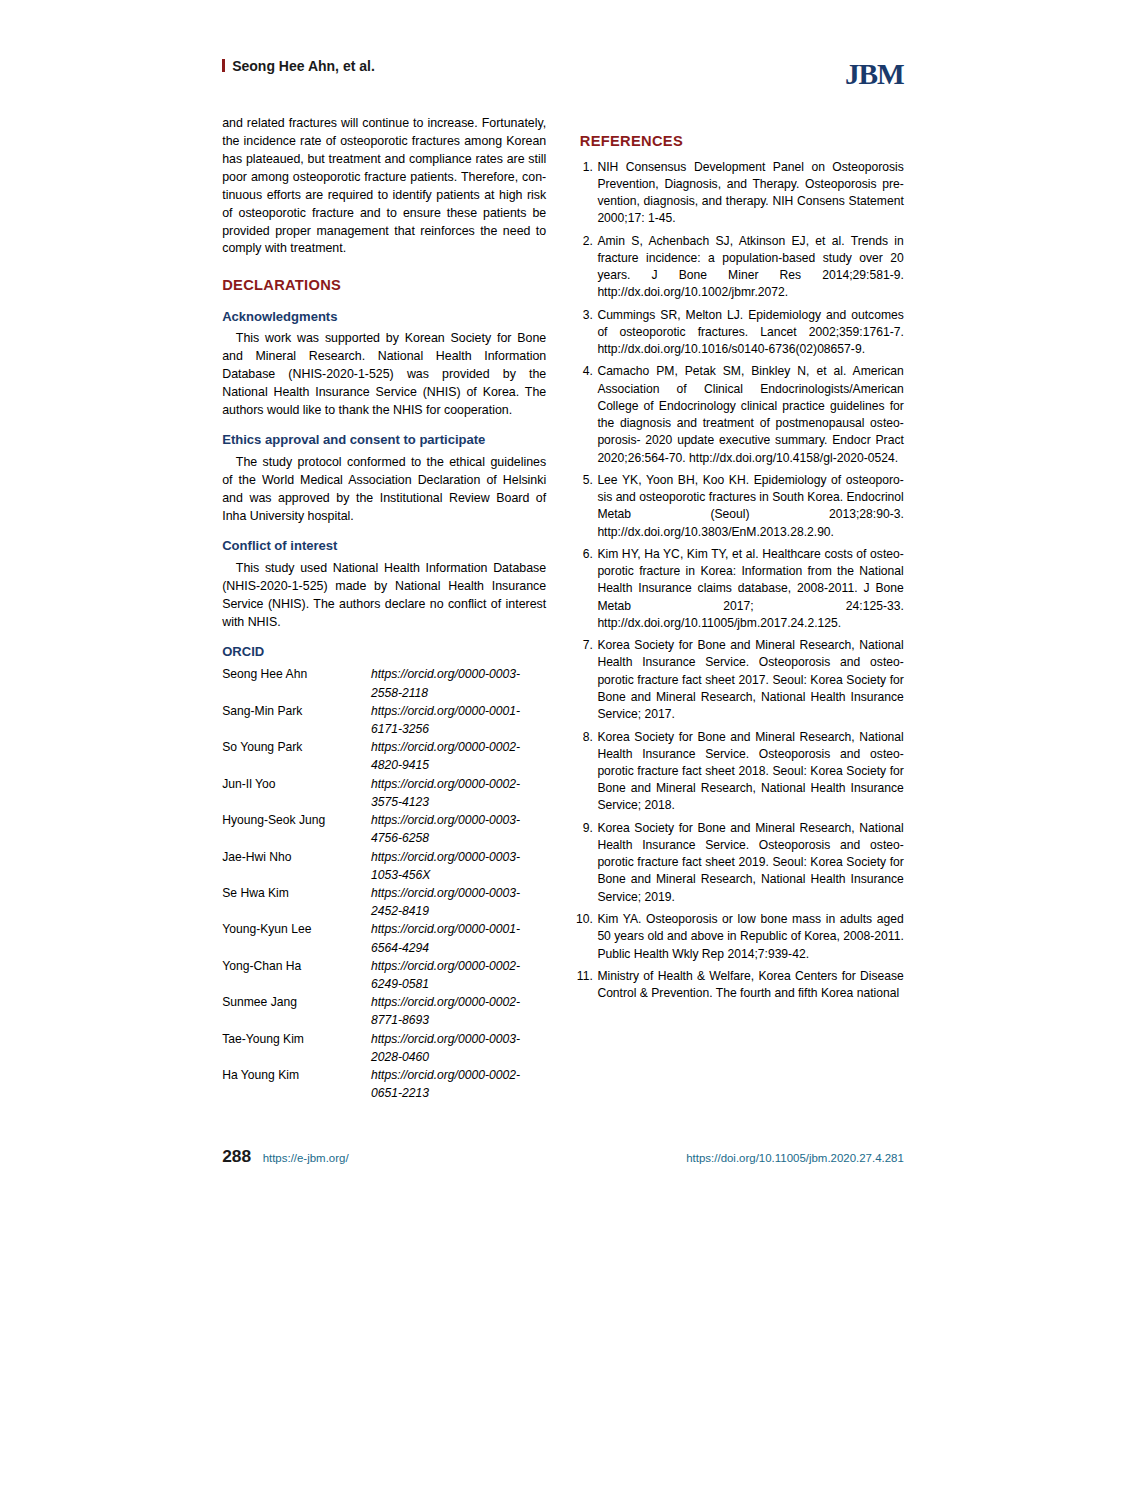Seong Hee Ahn, et al.
JBM
and related fractures will continue to increase. Fortunately, the incidence rate of osteoporotic fractures among Korean has plateaued, but treatment and compliance rates are still poor among osteoporotic fracture patients. Therefore, continuous efforts are required to identify patients at high risk of osteoporotic fracture and to ensure these patients be provided proper management that reinforces the need to comply with treatment.
DECLARATIONS
Acknowledgments
This work was supported by Korean Society for Bone and Mineral Research. National Health Information Database (NHIS-2020-1-525) was provided by the National Health Insurance Service (NHIS) of Korea. The authors would like to thank the NHIS for cooperation.
Ethics approval and consent to participate
The study protocol conformed to the ethical guidelines of the World Medical Association Declaration of Helsinki and was approved by the Institutional Review Board of Inha University hospital.
Conflict of interest
This study used National Health Information Database (NHIS-2020-1-525) made by National Health Insurance Service (NHIS). The authors declare no conflict of interest with NHIS.
ORCID
Seong Hee Ahn https://orcid.org/0000-0003-2558-2118
Sang-Min Park https://orcid.org/0000-0001-6171-3256
So Young Park https://orcid.org/0000-0002-4820-9415
Jun-Il Yoo https://orcid.org/0000-0002-3575-4123
Hyoung-Seok Jung https://orcid.org/0000-0003-4756-6258
Jae-Hwi Nho https://orcid.org/0000-0003-1053-456X
Se Hwa Kim https://orcid.org/0000-0003-2452-8419
Young-Kyun Lee https://orcid.org/0000-0001-6564-4294
Yong-Chan Ha https://orcid.org/0000-0002-6249-0581
Sunmee Jang https://orcid.org/0000-0002-8771-8693
Tae-Young Kim https://orcid.org/0000-0003-2028-0460
Ha Young Kim https://orcid.org/0000-0002-0651-2213
REFERENCES
NIH Consensus Development Panel on Osteoporosis Prevention, Diagnosis, and Therapy. Osteoporosis prevention, diagnosis, and therapy. NIH Consens Statement 2000;17: 1-45.
Amin S, Achenbach SJ, Atkinson EJ, et al. Trends in fracture incidence: a population-based study over 20 years. J Bone Miner Res 2014;29:581-9. http://dx.doi.org/10.1002/jbmr.2072.
Cummings SR, Melton LJ. Epidemiology and outcomes of osteoporotic fractures. Lancet 2002;359:1761-7. http://dx.doi.org/10.1016/s0140-6736(02)08657-9.
Camacho PM, Petak SM, Binkley N, et al. American Association of Clinical Endocrinologists/American College of Endocrinology clinical practice guidelines for the diagnosis and treatment of postmenopausal osteoporosis- 2020 update executive summary. Endocr Pract 2020;26:564-70. http://dx.doi.org/10.4158/gl-2020-0524.
Lee YK, Yoon BH, Koo KH. Epidemiology of osteoporosis and osteoporotic fractures in South Korea. Endocrinol Metab (Seoul) 2013;28:90-3. http://dx.doi.org/10.3803/EnM.2013.28.2.90.
Kim HY, Ha YC, Kim TY, et al. Healthcare costs of osteoporotic fracture in Korea: Information from the National Health Insurance claims database, 2008-2011. J Bone Metab 2017; 24:125-33. http://dx.doi.org/10.11005/jbm.2017.24.2.125.
Korea Society for Bone and Mineral Research, National Health Insurance Service. Osteoporosis and osteoporotic fracture fact sheet 2017. Seoul: Korea Society for Bone and Mineral Research, National Health Insurance Service; 2017.
Korea Society for Bone and Mineral Research, National Health Insurance Service. Osteoporosis and osteoporotic fracture fact sheet 2018. Seoul: Korea Society for Bone and Mineral Research, National Health Insurance Service; 2018.
Korea Society for Bone and Mineral Research, National Health Insurance Service. Osteoporosis and osteoporotic fracture fact sheet 2019. Seoul: Korea Society for Bone and Mineral Research, National Health Insurance Service; 2019.
Kim YA. Osteoporosis or low bone mass in adults aged 50 years old and above in Republic of Korea, 2008-2011. Public Health Wkly Rep 2014;7:939-42.
Ministry of Health & Welfare, Korea Centers for Disease Control & Prevention. The fourth and fifth Korea national
288 https://e-jbm.org/
https://doi.org/10.11005/jbm.2020.27.4.281